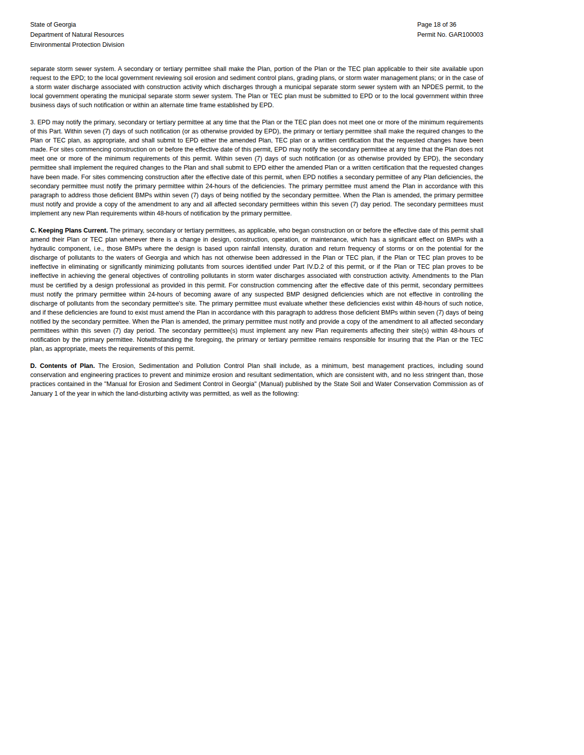State of Georgia
Department of Natural Resources
Environmental Protection Division
Page 18 of 36
Permit No. GAR100003
separate storm sewer system. A secondary or tertiary permittee shall make the Plan, portion of the Plan or the TEC plan applicable to their site available upon request to the EPD; to the local government reviewing soil erosion and sediment control plans, grading plans, or storm water management plans; or in the case of a storm water discharge associated with construction activity which discharges through a municipal separate storm sewer system with an NPDES permit, to the local government operating the municipal separate storm sewer system. The Plan or TEC plan must be submitted to EPD or to the local government within three business days of such notification or within an alternate time frame established by EPD.
3. EPD may notify the primary, secondary or tertiary permittee at any time that the Plan or the TEC plan does not meet one or more of the minimum requirements of this Part. Within seven (7) days of such notification (or as otherwise provided by EPD), the primary or tertiary permittee shall make the required changes to the Plan or TEC plan, as appropriate, and shall submit to EPD either the amended Plan, TEC plan or a written certification that the requested changes have been made. For sites commencing construction on or before the effective date of this permit, EPD may notify the secondary permittee at any time that the Plan does not meet one or more of the minimum requirements of this permit. Within seven (7) days of such notification (or as otherwise provided by EPD), the secondary permittee shall implement the required changes to the Plan and shall submit to EPD either the amended Plan or a written certification that the requested changes have been made. For sites commencing construction after the effective date of this permit, when EPD notifies a secondary permittee of any Plan deficiencies, the secondary permittee must notify the primary permittee within 24-hours of the deficiencies. The primary permittee must amend the Plan in accordance with this paragraph to address those deficient BMPs within seven (7) days of being notified by the secondary permittee. When the Plan is amended, the primary permittee must notify and provide a copy of the amendment to any and all affected secondary permittees within this seven (7) day period. The secondary permittees must implement any new Plan requirements within 48-hours of notification by the primary permittee.
C. Keeping Plans Current. The primary, secondary or tertiary permittees, as applicable, who began construction on or before the effective date of this permit shall amend their Plan or TEC plan whenever there is a change in design, construction, operation, or maintenance, which has a significant effect on BMPs with a hydraulic component, i.e., those BMPs where the design is based upon rainfall intensity, duration and return frequency of storms or on the potential for the discharge of pollutants to the waters of Georgia and which has not otherwise been addressed in the Plan or TEC plan, if the Plan or TEC plan proves to be ineffective in eliminating or significantly minimizing pollutants from sources identified under Part IV.D.2 of this permit, or if the Plan or TEC plan proves to be ineffective in achieving the general objectives of controlling pollutants in storm water discharges associated with construction activity. Amendments to the Plan must be certified by a design professional as provided in this permit. For construction commencing after the effective date of this permit, secondary permittees must notify the primary permittee within 24-hours of becoming aware of any suspected BMP designed deficiencies which are not effective in controlling the discharge of pollutants from the secondary permittee's site. The primary permittee must evaluate whether these deficiencies exist within 48-hours of such notice, and if these deficiencies are found to exist must amend the Plan in accordance with this paragraph to address those deficient BMPs within seven (7) days of being notified by the secondary permittee. When the Plan is amended, the primary permittee must notify and provide a copy of the amendment to all affected secondary permittees within this seven (7) day period. The secondary permittee(s) must implement any new Plan requirements affecting their site(s) within 48-hours of notification by the primary permittee. Notwithstanding the foregoing, the primary or tertiary permittee remains responsible for insuring that the Plan or the TEC plan, as appropriate, meets the requirements of this permit.
D. Contents of Plan. The Erosion, Sedimentation and Pollution Control Plan shall include, as a minimum, best management practices, including sound conservation and engineering practices to prevent and minimize erosion and resultant sedimentation, which are consistent with, and no less stringent than, those practices contained in the "Manual for Erosion and Sediment Control in Georgia" (Manual) published by the State Soil and Water Conservation Commission as of January 1 of the year in which the land-disturbing activity was permitted, as well as the following: